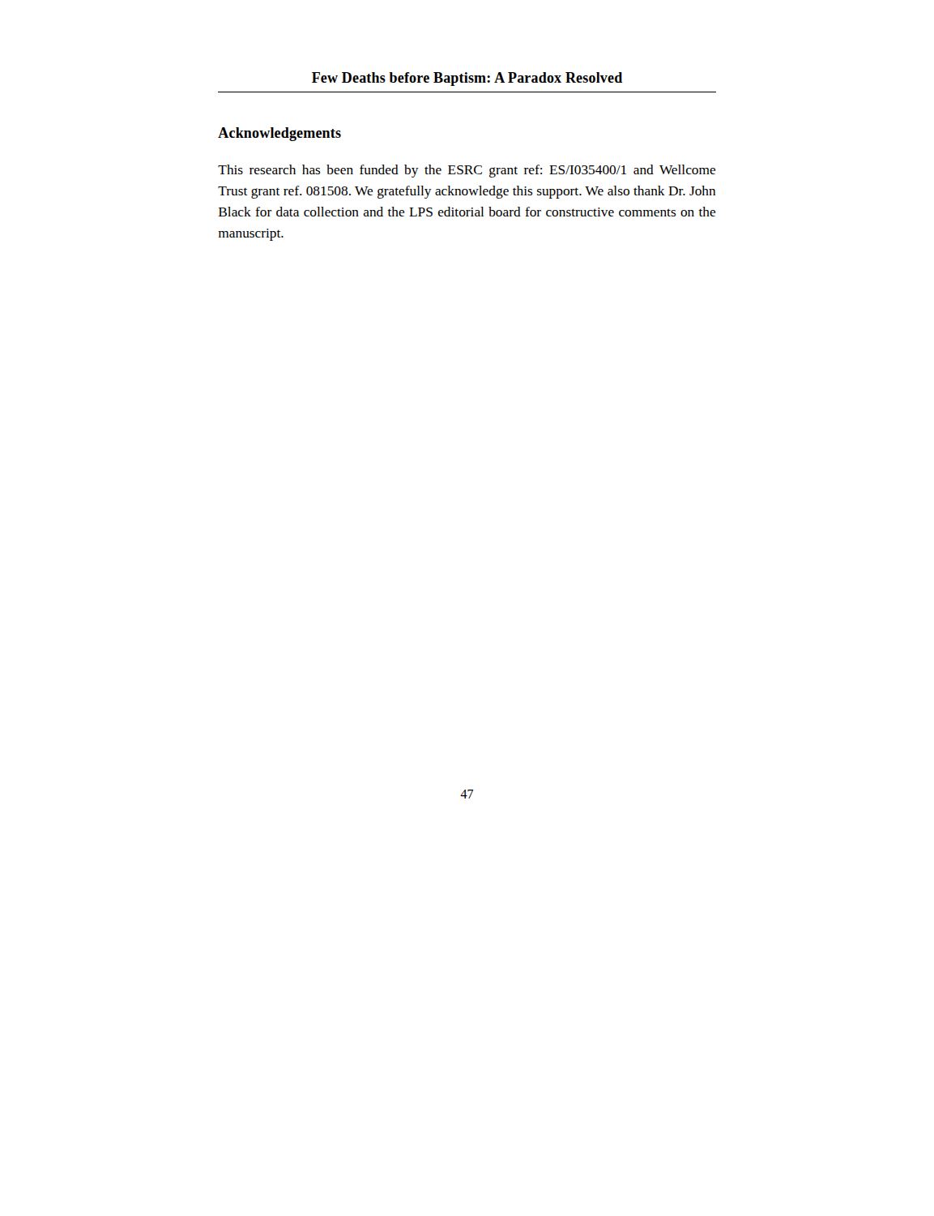Few Deaths before Baptism: A Paradox Resolved
Acknowledgements
This research has been funded by the ESRC grant ref: ES/I035400/1 and Wellcome Trust grant ref. 081508. We gratefully acknowledge this support. We also thank Dr. John Black for data collection and the LPS editorial board for constructive comments on the manuscript.
47